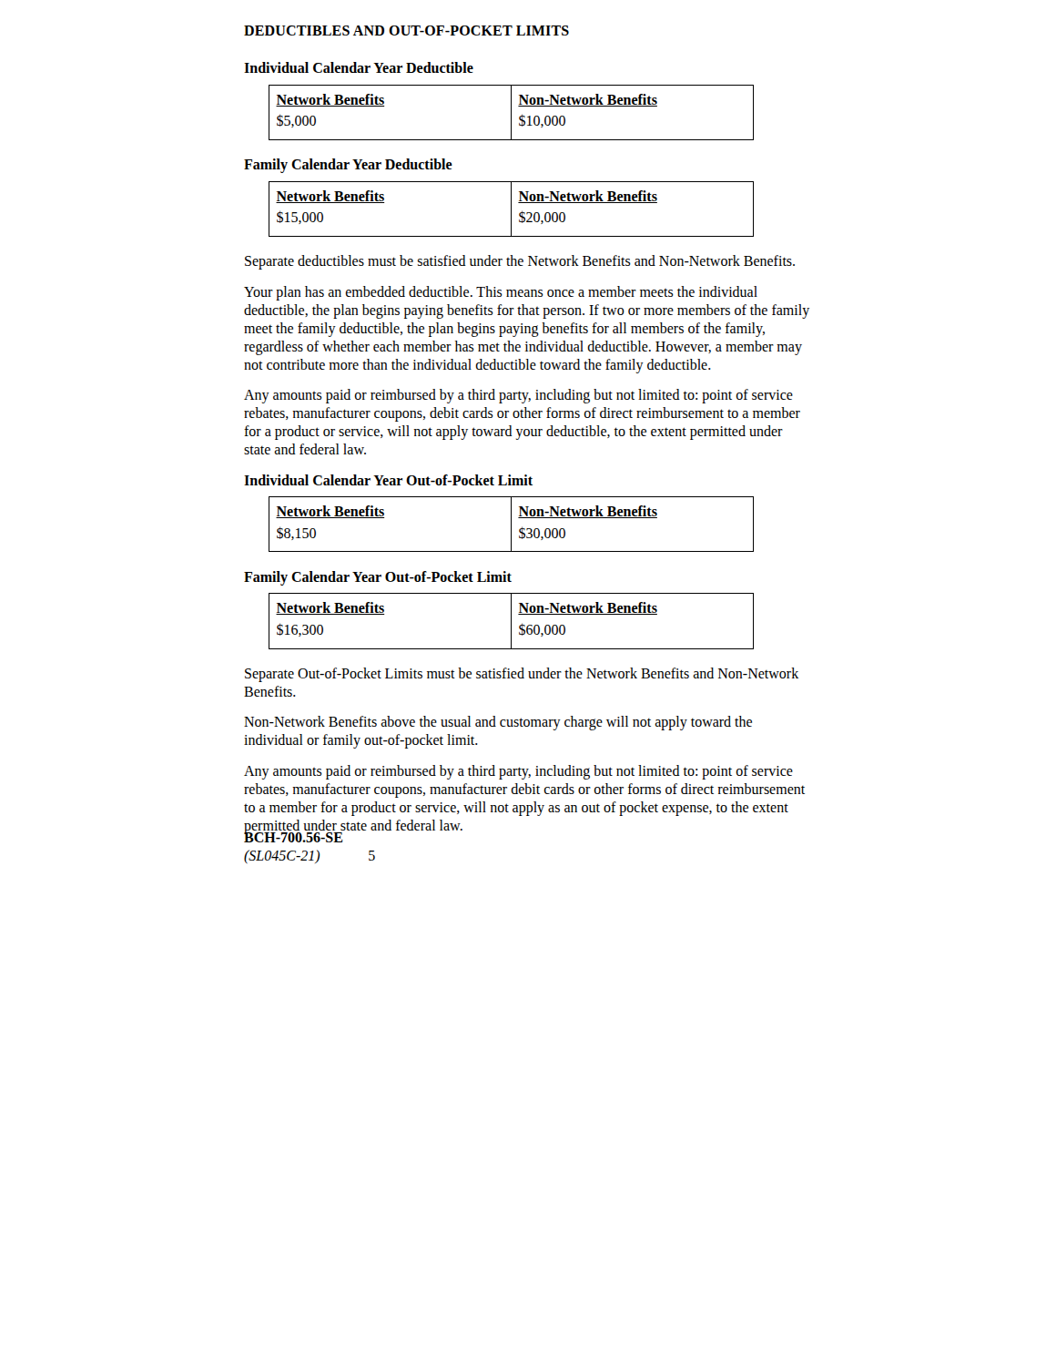DEDUCTIBLES AND OUT-OF-POCKET LIMITS
Individual Calendar Year Deductible
| Network Benefits | Non-Network Benefits |
| $5,000 | $10,000 |
Family Calendar Year Deductible
| Network Benefits | Non-Network Benefits |
| $15,000 | $20,000 |
Separate deductibles must be satisfied under the Network Benefits and Non-Network Benefits.
Your plan has an embedded deductible. This means once a member meets the individual deductible, the plan begins paying benefits for that person. If two or more members of the family meet the family deductible, the plan begins paying benefits for all members of the family, regardless of whether each member has met the individual deductible. However, a member may not contribute more than the individual deductible toward the family deductible.
Any amounts paid or reimbursed by a third party, including but not limited to: point of service rebates, manufacturer coupons, debit cards or other forms of direct reimbursement to a member for a product or service, will not apply toward your deductible, to the extent permitted under state and federal law.
Individual Calendar Year Out-of-Pocket Limit
| Network Benefits | Non-Network Benefits |
| $8,150 | $30,000 |
Family Calendar Year Out-of-Pocket Limit
| Network Benefits | Non-Network Benefits |
| $16,300 | $60,000 |
Separate Out-of-Pocket Limits must be satisfied under the Network Benefits and Non-Network Benefits.
Non-Network Benefits above the usual and customary charge will not apply toward the individual or family out-of-pocket limit.
Any amounts paid or reimbursed by a third party, including but not limited to: point of service rebates, manufacturer coupons, manufacturer debit cards or other forms of direct reimbursement to a member for a product or service, will not apply as an out of pocket expense, to the extent permitted under state and federal law.
BCH-700.56-SE
(SL045C-21) 5